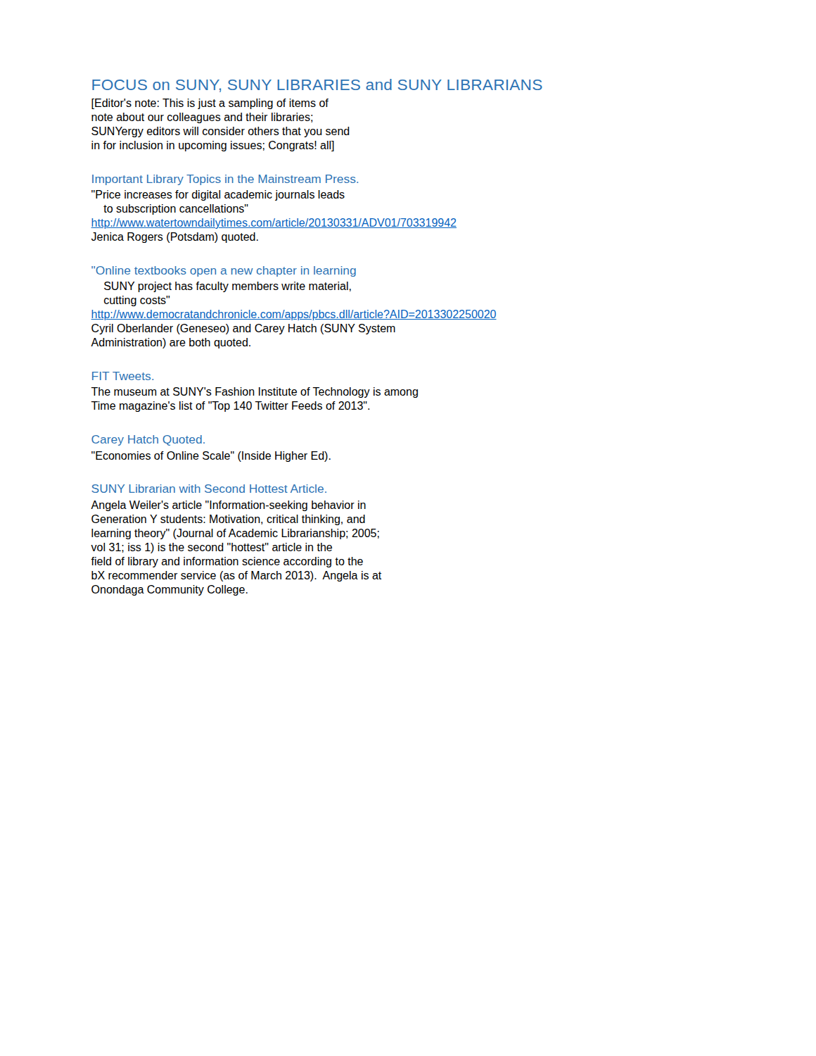FOCUS on SUNY, SUNY LIBRARIES and SUNY LIBRARIANS
[Editor's note: This is just a sampling of items of
note about our colleagues and their libraries;
SUNYergy editors will consider others that you send
in for inclusion in upcoming issues; Congrats! all]
Important Library Topics in the Mainstream Press.
"Price increases for digital academic journals leads
to subscription cancellations"
http://www.watertowndailytimes.com/article/20130331/ADV01/703319942
Jenica Rogers (Potsdam) quoted.
"Online textbooks open a new chapter in learning
SUNY project has faculty members write material,
cutting costs"
http://www.democratandchronicle.com/apps/pbcs.dll/article?AID=2013302250020
Cyril Oberlander (Geneseo) and Carey Hatch (SUNY System
Administration) are both quoted.
FIT Tweets.
The museum at SUNY's Fashion Institute of Technology is among
Time magazine's list of "Top 140 Twitter Feeds of 2013".
Carey Hatch Quoted.
"Economies of Online Scale" (Inside Higher Ed).
SUNY Librarian with Second Hottest Article.
Angela Weiler's article "Information-seeking behavior in
Generation Y students: Motivation, critical thinking, and
learning theory" (Journal of Academic Librarianship; 2005;
vol 31; iss 1) is the second "hottest" article in the
field of library and information science according to the
bX recommender service (as of March 2013). Angela is at
Onondaga Community College.